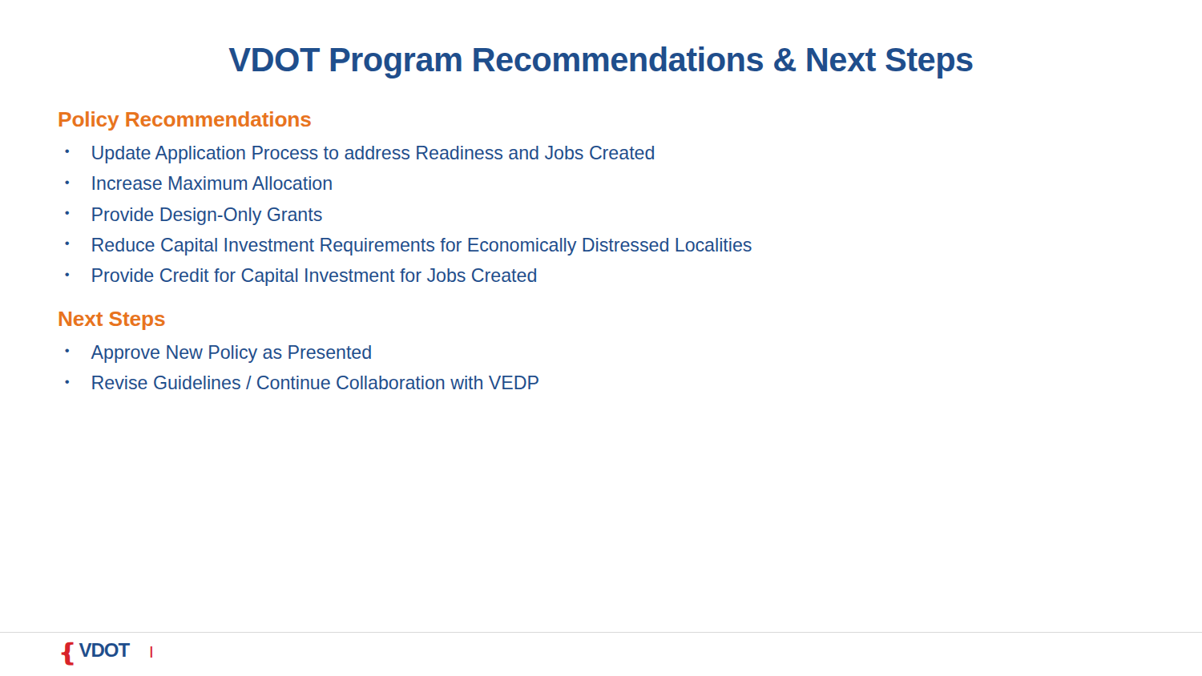VDOT Program Recommendations & Next Steps
Policy Recommendations
Update Application Process to address Readiness and Jobs Created
Increase Maximum Allocation
Provide Design-Only Grants
Reduce Capital Investment Requirements for Economically Distressed Localities
Provide Credit for Capital Investment for Jobs Created
Next Steps
Approve New Policy as Presented
Revise Guidelines / Continue Collaboration with VEDP
❴VDOT
|